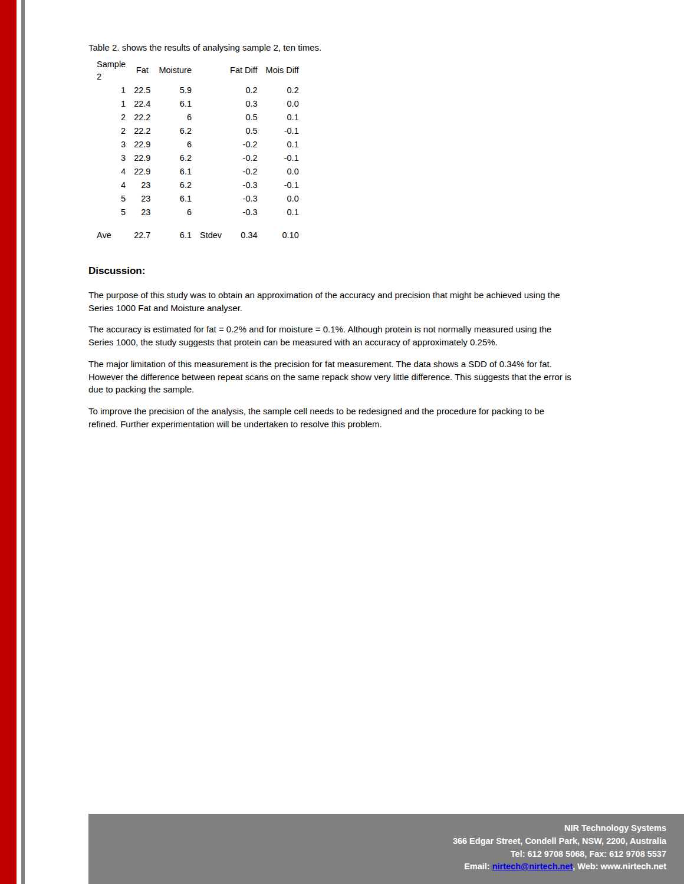Table 2. shows the results of analysing sample 2, ten times.
| Sample 2 | Fat | Moisture | | Fat Diff | Mois Diff |
| --- | --- | --- | --- | --- | --- |
| 1 | 22.5 | 5.9 | | 0.2 | 0.2 |
| 1 | 22.4 | 6.1 | | 0.3 | 0.0 |
| 2 | 22.2 | 6 | | 0.5 | 0.1 |
| 2 | 22.2 | 6.2 | | 0.5 | -0.1 |
| 3 | 22.9 | 6 | | -0.2 | 0.1 |
| 3 | 22.9 | 6.2 | | -0.2 | -0.1 |
| 4 | 22.9 | 6.1 | | -0.2 | 0.0 |
| 4 | 23 | 6.2 | | -0.3 | -0.1 |
| 5 | 23 | 6.1 | | -0.3 | 0.0 |
| 5 | 23 | 6 | | -0.3 | 0.1 |
| Ave | 22.7 | 6.1 | Stdev | 0.34 | 0.10 |
Discussion:
The purpose of this study was to obtain an approximation of the accuracy and precision that might be achieved using the Series 1000 Fat and Moisture analyser.
The accuracy is estimated for fat = 0.2% and for moisture = 0.1%. Although protein is not normally measured using the Series 1000, the study suggests that protein can be measured with an accuracy of approximately 0.25%.
The major limitation of this measurement is the precision for fat measurement. The data shows a SDD of 0.34% for fat. However the difference between repeat scans on the same repack show very little difference. This suggests that the error is due to packing the sample.
To improve the precision of the analysis, the sample cell needs to be redesigned and the procedure for packing to be refined. Further experimentation will be undertaken to resolve this problem.
NIR Technology Systems
366 Edgar Street, Condell Park, NSW, 2200, Australia
Tel: 612 9708 5068, Fax: 612 9708 5537
Email: nirtech@nirtech.net, Web: www.nirtech.net